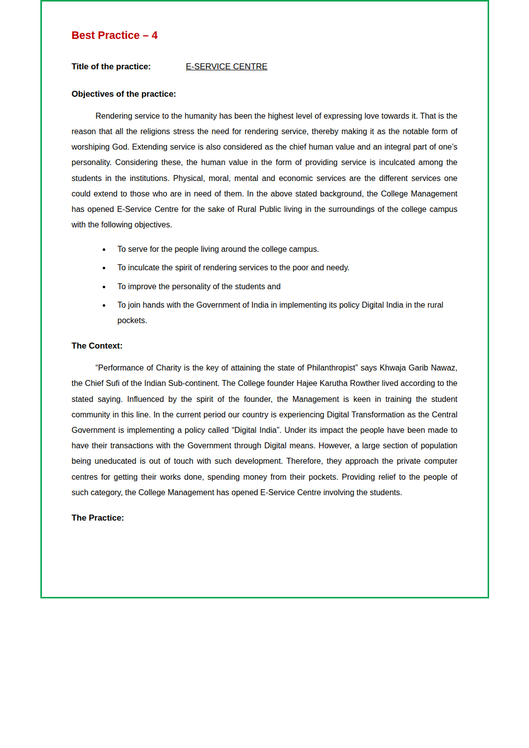Best Practice – 4
Title of the practice: E-SERVICE CENTRE
Objectives of the practice:
Rendering service to the humanity has been the highest level of expressing love towards it. That is the reason that all the religions stress the need for rendering service, thereby making it as the notable form of worshiping God. Extending service is also considered as the chief human value and an integral part of one’s personality. Considering these, the human value in the form of providing service is inculcated among the students in the institutions. Physical, moral, mental and economic services are the different services one could extend to those who are in need of them. In the above stated background, the College Management has opened E-Service Centre for the sake of Rural Public living in the surroundings of the college campus with the following objectives.
To serve for the people living around the college campus.
To inculcate the spirit of rendering services to the poor and needy.
To improve the personality of the students and
To join hands with the Government of India in implementing its policy Digital India in the rural pockets.
The Context:
“Performance of Charity is the key of attaining the state of Philanthropist” says Khwaja Garib Nawaz, the Chief Sufi of the Indian Sub-continent. The College founder Hajee Karutha Rowther lived according to the stated saying. Influenced by the spirit of the founder, the Management is keen in training the student community in this line. In the current period our country is experiencing Digital Transformation as the Central Government is implementing a policy called “Digital India”. Under its impact the people have been made to have their transactions with the Government through Digital means. However, a large section of population being uneducated is out of touch with such development. Therefore, they approach the private computer centres for getting their works done, spending money from their pockets. Providing relief to the people of such category, the College Management has opened E-Service Centre involving the students.
The Practice: